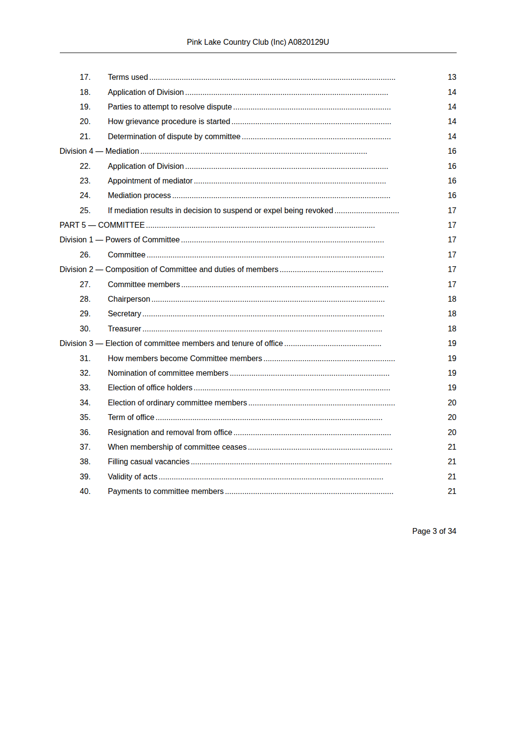Pink Lake Country Club (Inc) A0820129U
17. Terms used .................................................................................................................. 13
18. Application of Division .............................................................................................. 14
19. Parties to attempt to resolve dispute ......................................................................... 14
20. How grievance procedure is started .......................................................................... 14
21. Determination of dispute by committee ..................................................................... 14
Division 4 — Mediation ......................................................................................................... 16
22. Application of Division .............................................................................................. 16
23. Appointment of mediator ......................................................................................... 16
24. Mediation process ..................................................................................................... 16
25. If mediation results in decision to suspend or expel being revoked .............................. 17
PART 5 — COMMITTEE .......................................................................................................... 17
Division 1 — Powers of Committee .............................................................................................. 17
26. Committee .............................................................................................................. 17
Division 2 — Composition of Committee and duties of members ................................................ 17
27. Committee members ................................................................................................ 17
28. Chairperson ............................................................................................................ 18
29. Secretary ................................................................................................................ 18
30. Treasurer ............................................................................................................... 18
Division 3 — Election of committee members and tenure of office ............................................. 19
31. How members become Committee members ............................................................. 19
32. Nomination of committee members .......................................................................... 19
33. Election of office holders ........................................................................................... 19
34. Election of ordinary committee members .................................................................... 20
35. Term of office ......................................................................................................... 20
36. Resignation and removal from office ......................................................................... 20
37. When membership of committee ceases ................................................................... 21
38. Filling casual vacancies ............................................................................................. 21
39. Validity of acts ........................................................................................................ 21
40. Payments to committee members .............................................................................. 21
Page 3 of 34